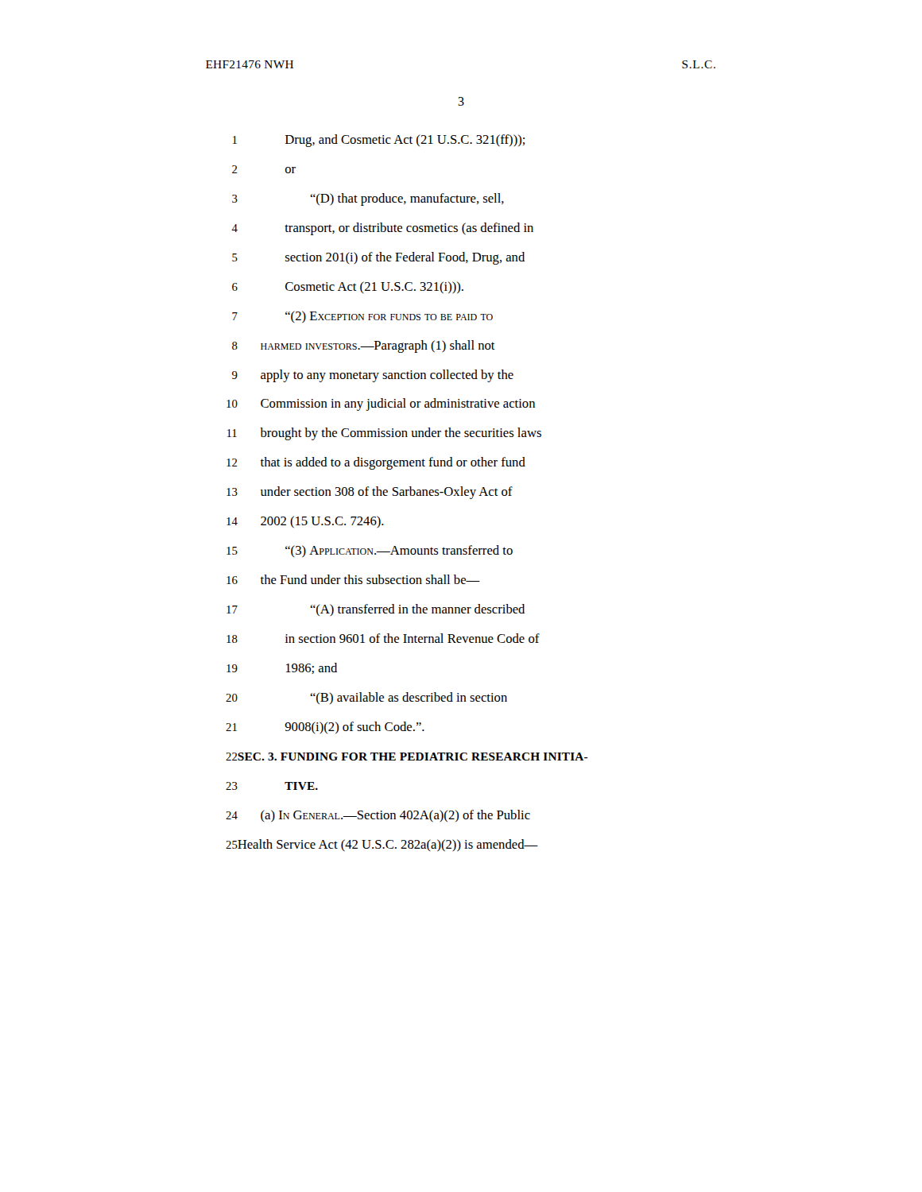EHF21476 NWH S.L.C.
3
| 1 | Drug, and Cosmetic Act (21 U.S.C. 321(ff))); |
| 2 | or |
| 3 | “(D) that produce, manufacture, sell, |
| 4 | transport, or distribute cosmetics (as defined in |
| 5 | section 201(i) of the Federal Food, Drug, and |
| 6 | Cosmetic Act (21 U.S.C. 321(i))). |
| 7 | “(2) Exception for funds to be paid to |
| 8 | harmed investors. —Paragraph (1) shall not |
| 9 | apply to any monetary sanction collected by the |
| 10 | Commission in any judicial or administrative action |
| 11 | brought by the Commission under the securities laws |
| 12 | that is added to a disgorgement fund or other fund |
| 13 | under section 308 of the Sarbanes-Oxley Act of |
| 14 | 2002 (15 U.S.C. 7246). |
| 15 | “(3) Application. —Amounts transferred to |
| 16 | the Fund under this subsection shall be— |
| 17 | “(A) transferred in the manner described |
| 18 | in section 9601 of the Internal Revenue Code of |
| 19 | 1986; and |
| 20 | “(B) available as described in section |
| 21 | 9008(i)(2) of such Code.”. |
| 22 | SEC. 3. FUNDING FOR THE PEDIATRIC RESEARCH INITIA- |
| 23 | TIVE. |
| 24 | (a) In General. —Section 402A(a)(2) of the Public |
| 25 | Health Service Act (42 U.S.C. 282a(a)(2)) is amended— |